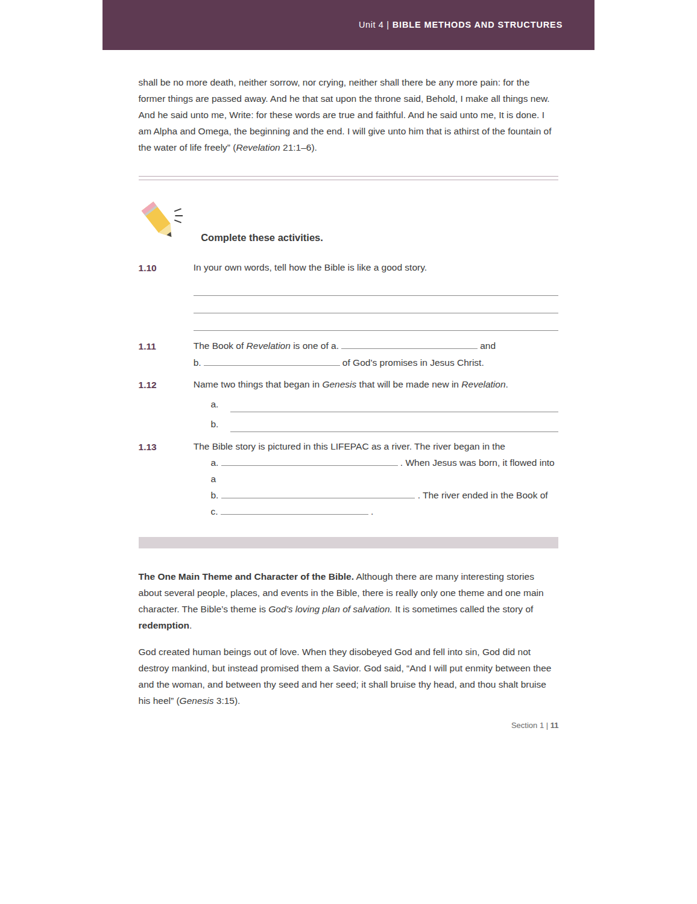Unit 4|BIBLE METHODS AND STRUCTURES
shall be no more death, neither sorrow, nor crying, neither shall there be any more pain: for the former things are passed away. And he that sat upon the throne said, Behold, I make all things new. And he said unto me, Write: for these words are true and faithful. And he said unto me, It is done. I am Alpha and Omega, the beginning and the end. I will give unto him that is athirst of the fountain of the water of life freely” (Revelation 21:1–6).
Complete these activities.
1.10
In your own words, tell how the Bible is like a good story.
1.11
The Book of Revelation is one of a. and
b. of God’s promises in Jesus Christ.
1.12
Name two things that began in Genesis that will be made new in Revelation.
a.
b.
1.13
The Bible story is pictured in this LIFEPAC as a river. The river began in the
a. . When Jesus was born, it flowed into a
b. . The river ended in the Book of
c. .
The One Main Theme and Character of the Bible.
Although there are many interesting stories about several people, places, and events in the Bible, there is really only one theme and one main character. The Bible’s theme is God’s loving plan of salvation. It is sometimes called the story of redemption.
God created human beings out of love. When they disobeyed God and fell into sin, God did not destroy mankind, but instead promised them a Savior. God said, “And I will put enmity between thee and the woman, and between thy seed and her seed; it shall bruise thy head, and thou shalt bruise his heel” (Genesis 3:15).
Section 1 | 11